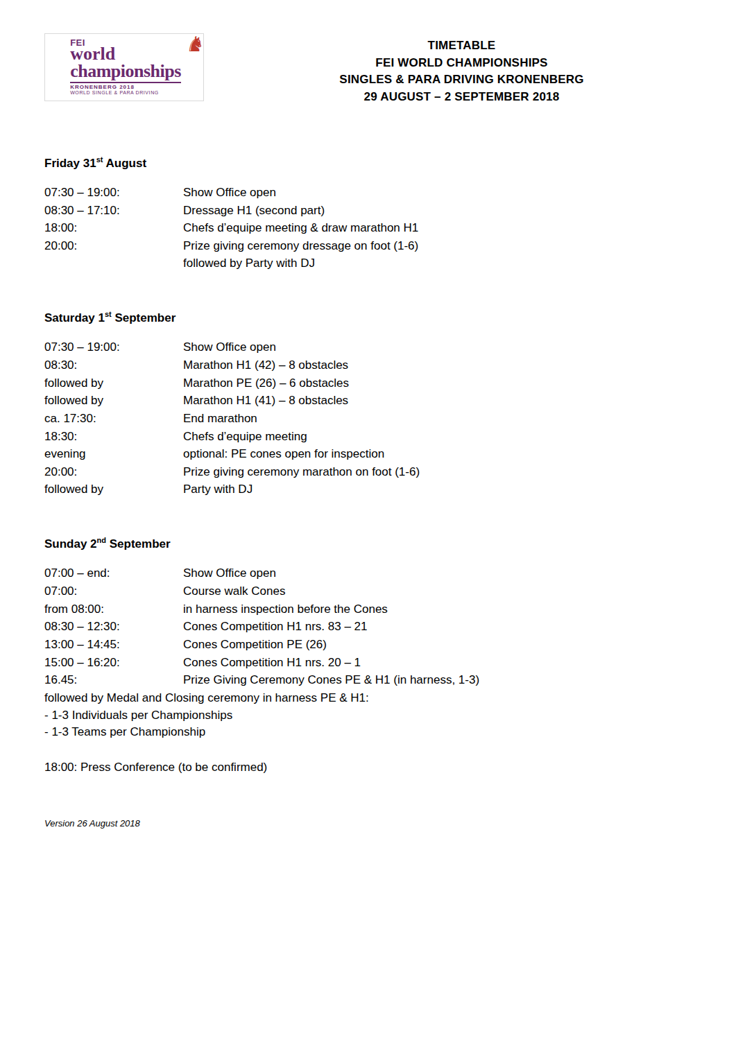♞
FEI
world
championships
KRONENBERG 2018
WORLD SINGLE & PARA DRIVING
TIMETABLE
FEI WORLD CHAMPIONSHIPS
SINGLES & PARA DRIVING KRONENBERG
29 AUGUST – 2 SEPTEMBER 2018
Friday 31st August
| 07:30 – 19:00: | Show Office open |
| 08:30 – 17:10: | Dressage H1 (second part) |
| 18:00: | Chefs d’equipe meeting & draw marathon H1 |
| 20:00: | Prize giving ceremony dressage on foot (1-6) |
| | followed by Party with DJ |
Saturday 1st September
| 07:30 – 19:00: | Show Office open |
| 08:30: | Marathon H1 (42) – 8 obstacles |
| followed by | Marathon PE (26) – 6 obstacles |
| followed by | Marathon H1 (41) – 8 obstacles |
| ca. 17:30: | End marathon |
| 18:30: | Chefs d’equipe meeting |
| evening | optional: PE cones open for inspection |
| 20:00: | Prize giving ceremony marathon on foot (1-6) |
| followed by | Party with DJ |
Sunday 2nd September
| 07:00 – end: | Show Office open |
| 07:00: | Course walk Cones |
| from 08:00: | in harness inspection before the Cones |
| 08:30 – 12:30: | Cones Competition H1 nrs. 83 – 21 |
| 13:00 – 14:45: | Cones Competition PE (26) |
| 15:00 – 16:20: | Cones Competition H1 nrs. 20 – 1 |
| 16.45: | Prize Giving Ceremony Cones PE & H1 (in harness, 1-3) |
followed by Medal and Closing ceremony in harness PE & H1:
- 1-3 Individuals per Championships
- 1-3 Teams per Championship
18:00: Press Conference (to be confirmed)
Version 26 August 2018